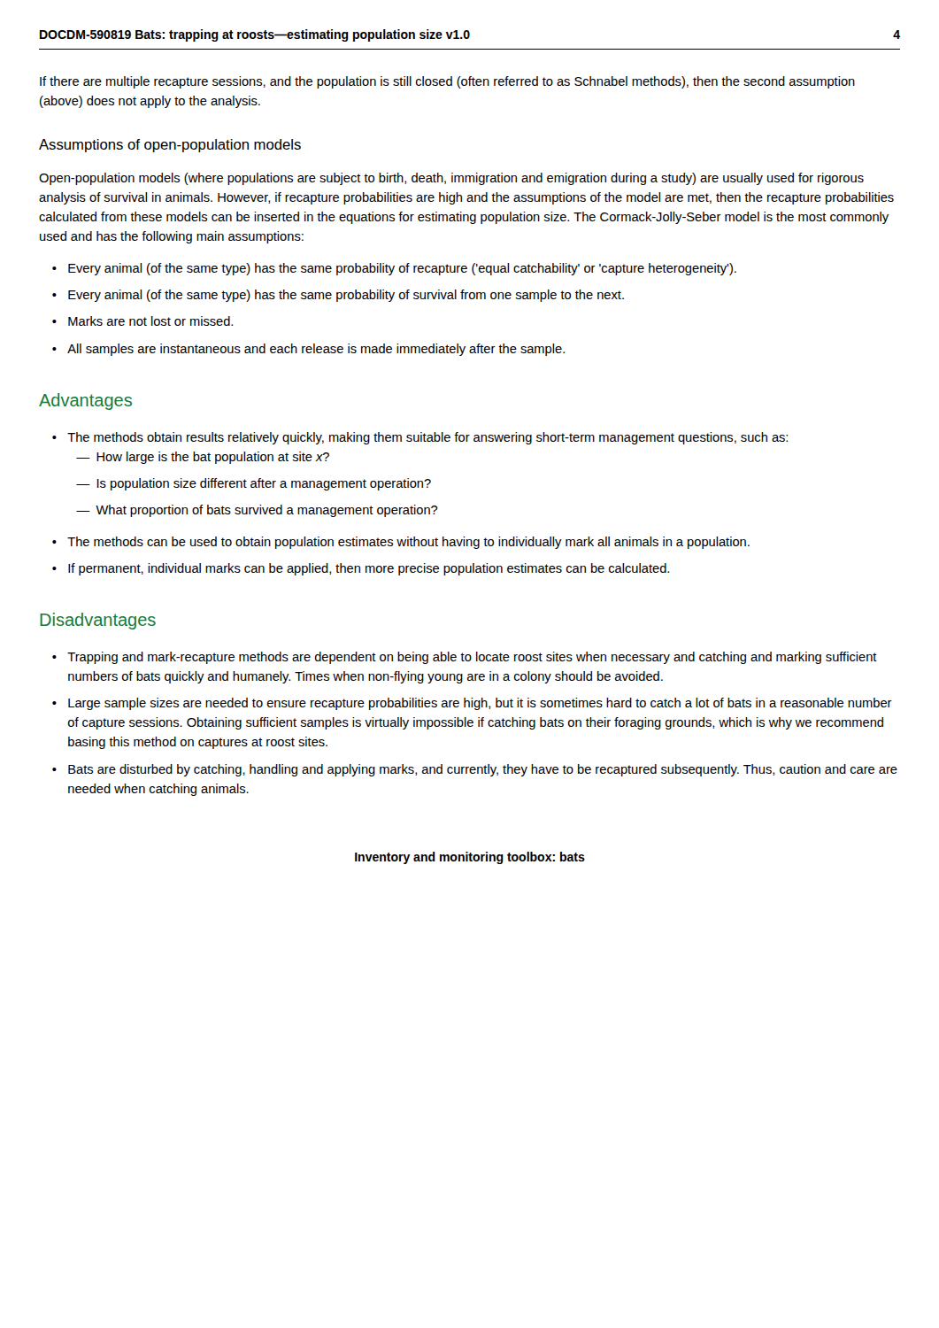DOCDM-590819 Bats: trapping at roosts—estimating population size v1.0 4
If there are multiple recapture sessions, and the population is still closed (often referred to as Schnabel methods), then the second assumption (above) does not apply to the analysis.
Assumptions of open-population models
Open-population models (where populations are subject to birth, death, immigration and emigration during a study) are usually used for rigorous analysis of survival in animals. However, if recapture probabilities are high and the assumptions of the model are met, then the recapture probabilities calculated from these models can be inserted in the equations for estimating population size. The Cormack-Jolly-Seber model is the most commonly used and has the following main assumptions:
Every animal (of the same type) has the same probability of recapture ('equal catchability' or 'capture heterogeneity').
Every animal (of the same type) has the same probability of survival from one sample to the next.
Marks are not lost or missed.
All samples are instantaneous and each release is made immediately after the sample.
Advantages
The methods obtain results relatively quickly, making them suitable for answering short-term management questions, such as:
How large is the bat population at site x?
Is population size different after a management operation?
What proportion of bats survived a management operation?
The methods can be used to obtain population estimates without having to individually mark all animals in a population.
If permanent, individual marks can be applied, then more precise population estimates can be calculated.
Disadvantages
Trapping and mark-recapture methods are dependent on being able to locate roost sites when necessary and catching and marking sufficient numbers of bats quickly and humanely. Times when non-flying young are in a colony should be avoided.
Large sample sizes are needed to ensure recapture probabilities are high, but it is sometimes hard to catch a lot of bats in a reasonable number of capture sessions. Obtaining sufficient samples is virtually impossible if catching bats on their foraging grounds, which is why we recommend basing this method on captures at roost sites.
Bats are disturbed by catching, handling and applying marks, and currently, they have to be recaptured subsequently. Thus, caution and care are needed when catching animals.
Inventory and monitoring toolbox: bats